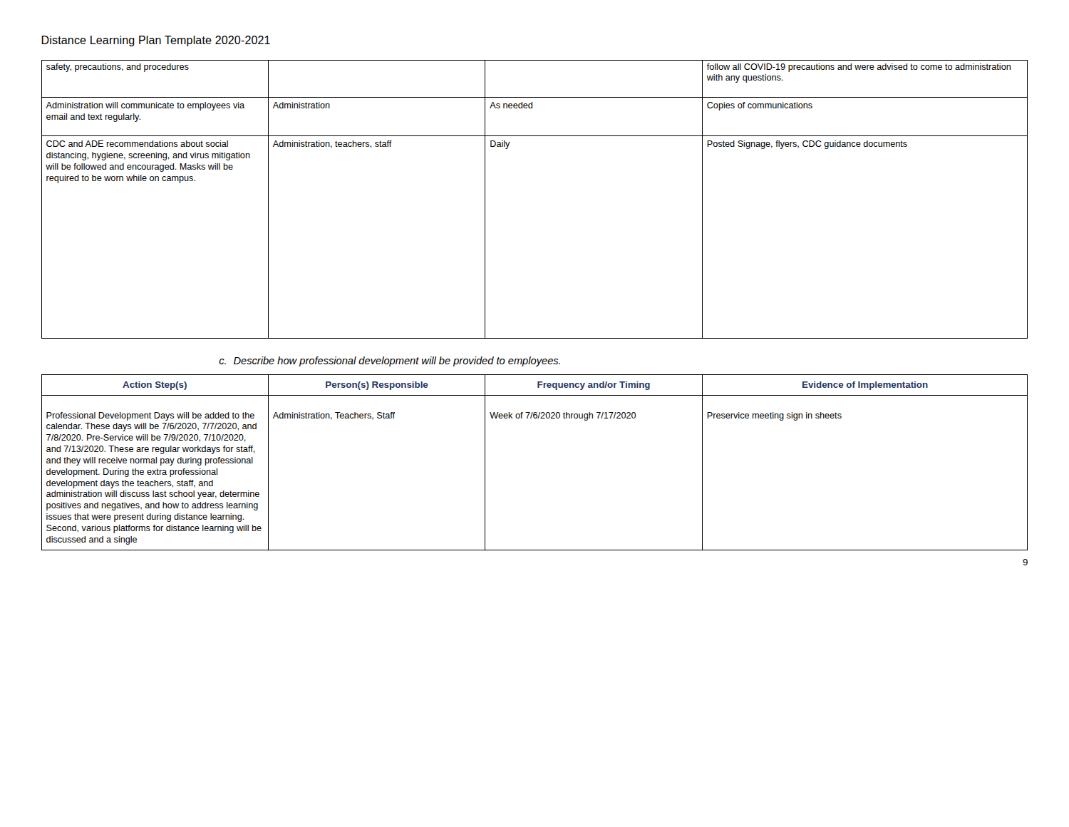Distance Learning Plan Template 2020-2021
| safety, precautions, and procedures | | | follow all COVID-19 precautions and were advised to come to administration with any questions. |
| Administration will communicate to employees via email and text regularly. | Administration | As needed | Copies of communications |
| CDC and ADE recommendations about social distancing, hygiene, screening, and virus mitigation will be followed and encouraged. Masks will be required to be worn while on campus. | Administration, teachers, staff | Daily | Posted Signage, flyers, CDC guidance documents |
c. Describe how professional development will be provided to employees.
| Action Step(s) | Person(s) Responsible | Frequency and/or Timing | Evidence of Implementation |
| --- | --- | --- | --- |
| Professional Development Days will be added to the calendar. These days will be 7/6/2020, 7/7/2020, and 7/8/2020. Pre-Service will be 7/9/2020, 7/10/2020, and 7/13/2020. These are regular workdays for staff, and they will receive normal pay during professional development. During the extra professional development days the teachers, staff, and administration will discuss last school year, determine positives and negatives, and how to address learning issues that were present during distance learning. Second, various platforms for distance learning will be discussed and a single | Administration, Teachers, Staff | Week of 7/6/2020 through 7/17/2020 | Preservice meeting sign in sheets |
9